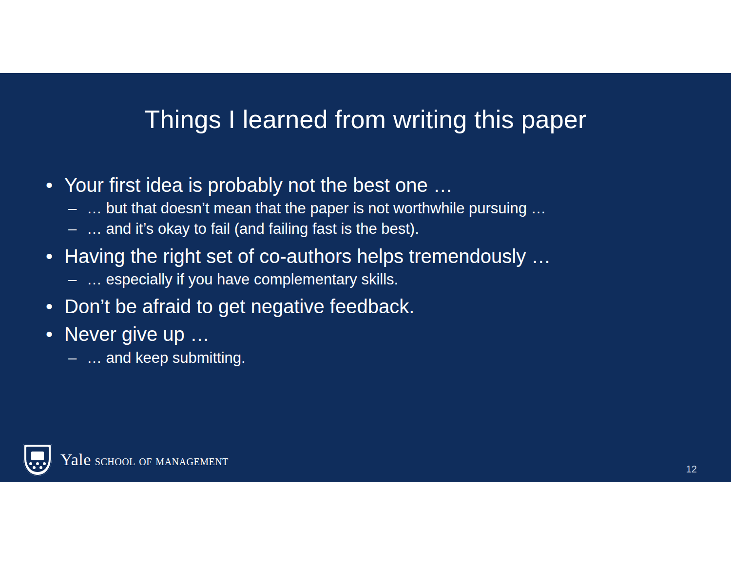Things I learned from writing this paper
Your first idea is probably not the best one …
… but that doesn’t mean that the paper is not worthwhile pursuing …
… and it’s okay to fail (and failing fast is the best).
Having the right set of co-authors helps tremendously …
… especially if you have complementary skills.
Don’t be afraid to get negative feedback.
Never give up …
… and keep submitting.
Yale school of management
12